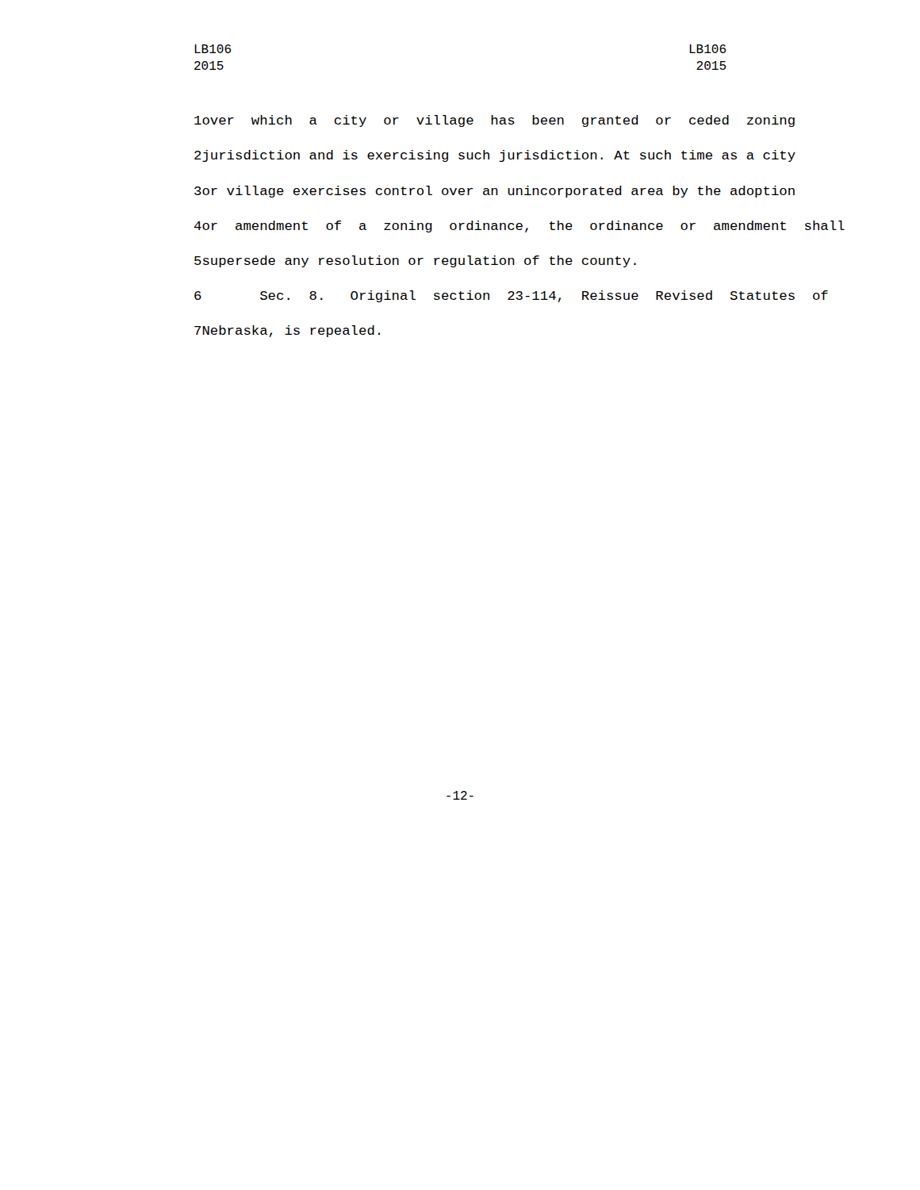LB106
2015
LB106
2015
| 1 | over which a city or village has been granted or ceded zoning |
| 2 | jurisdiction and is exercising such jurisdiction. At such time as a city |
| 3 | or village exercises control over an unincorporated area by the adoption |
| 4 | or amendment of a zoning ordinance, the ordinance or amendment shall |
| 5 | supersede any resolution or regulation of the county. |
| 6 | Sec. 8. Original section 23-114, Reissue Revised Statutes of |
| 7 | Nebraska, is repealed. |
-12-